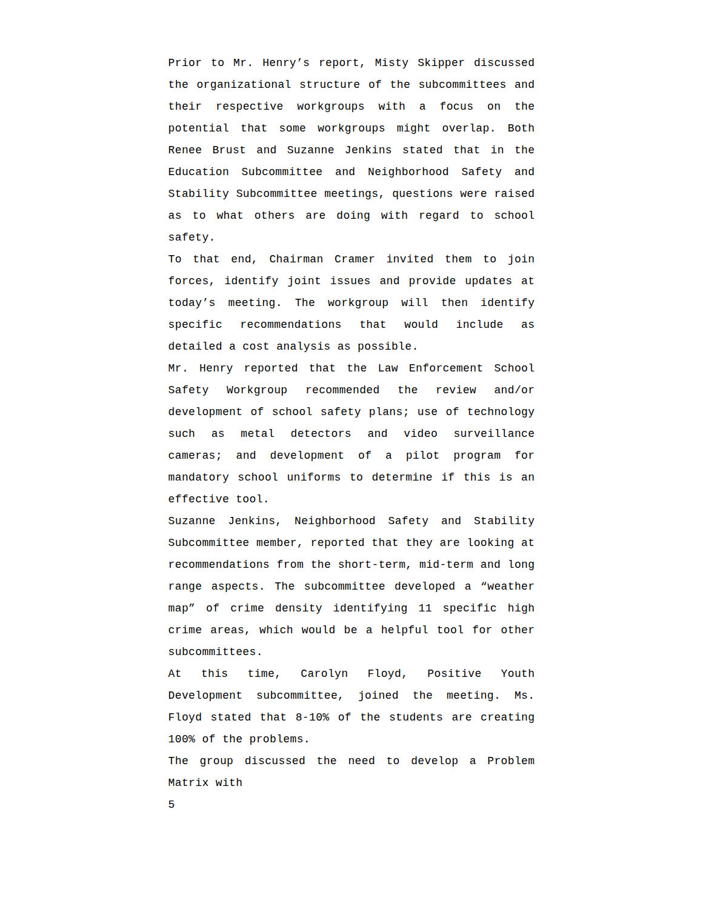Prior to Mr. Henry’s report, Misty Skipper discussed the organizational structure of the subcommittees and their respective workgroups with a focus on the potential that some workgroups might overlap. Both Renee Brust and Suzanne Jenkins stated that in the Education Subcommittee and Neighborhood Safety and Stability Subcommittee meetings, questions were raised as to what others are doing with regard to school safety.
To that end, Chairman Cramer invited them to join forces, identify joint issues and provide updates at today’s meeting. The workgroup will then identify specific recommendations that would include as detailed a cost analysis as possible.
Mr. Henry reported that the Law Enforcement School Safety Workgroup recommended the review and/or development of school safety plans; use of technology such as metal detectors and video surveillance cameras; and development of a pilot program for mandatory school uniforms to determine if this is an effective tool.
Suzanne Jenkins, Neighborhood Safety and Stability Subcommittee member, reported that they are looking at recommendations from the short-term, mid-term and long range aspects. The subcommittee developed a “weather map” of crime density identifying 11 specific high crime areas, which would be a helpful tool for other subcommittees.
At this time, Carolyn Floyd, Positive Youth Development subcommittee, joined the meeting. Ms. Floyd stated that 8-10% of the students are creating 100% of the problems.
The group discussed the need to develop a Problem Matrix with
5